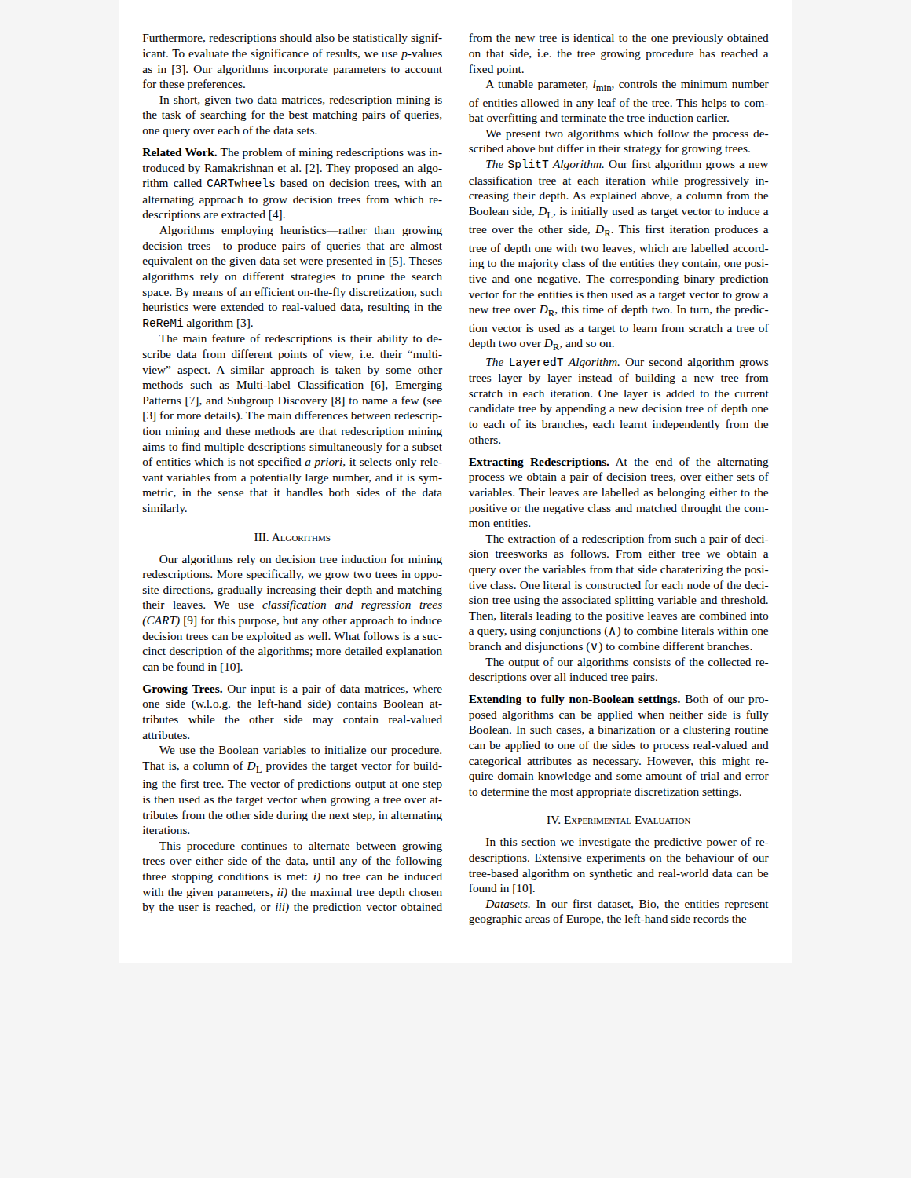Furthermore, redescriptions should also be statistically significant. To evaluate the significance of results, we use p-values as in [3]. Our algorithms incorporate parameters to account for these preferences.
In short, given two data matrices, redescription mining is the task of searching for the best matching pairs of queries, one query over each of the data sets.
Related Work. The problem of mining redescriptions was introduced by Ramakrishnan et al. [2]. They proposed an algorithm called CARTwheels based on decision trees, with an alternating approach to grow decision trees from which redescriptions are extracted [4].
Algorithms employing heuristics—rather than growing decision trees—to produce pairs of queries that are almost equivalent on the given data set were presented in [5]. Theses algorithms rely on different strategies to prune the search space. By means of an efficient on-the-fly discretization, such heuristics were extended to real-valued data, resulting in the ReReMi algorithm [3].
The main feature of redescriptions is their ability to describe data from different points of view, i.e. their “multi-view” aspect. A similar approach is taken by some other methods such as Multi-label Classification [6], Emerging Patterns [7], and Subgroup Discovery [8] to name a few (see [3] for more details). The main differences between redescription mining and these methods are that redescription mining aims to find multiple descriptions simultaneously for a subset of entities which is not specified a priori, it selects only relevant variables from a potentially large number, and it is symmetric, in the sense that it handles both sides of the data similarly.
III. Algorithms
Our algorithms rely on decision tree induction for mining redescriptions. More specifically, we grow two trees in opposite directions, gradually increasing their depth and matching their leaves. We use classification and regression trees (CART) [9] for this purpose, but any other approach to induce decision trees can be exploited as well. What follows is a succinct description of the algorithms; more detailed explanation can be found in [10].
Growing Trees. Our input is a pair of data matrices, where one side (w.l.o.g. the left-hand side) contains Boolean attributes while the other side may contain real-valued attributes.
We use the Boolean variables to initialize our procedure. That is, a column of DL provides the target vector for building the first tree. The vector of predictions output at one step is then used as the target vector when growing a tree over attributes from the other side during the next step, in alternating iterations.
This procedure continues to alternate between growing trees over either side of the data, until any of the following three stopping conditions is met: i) no tree can be induced with the given parameters, ii) the maximal tree depth chosen by the user is reached, or iii) the prediction vector obtained from the new tree is identical to the one previously obtained on that side, i.e. the tree growing procedure has reached a fixed point.
A tunable parameter, lmin, controls the minimum number of entities allowed in any leaf of the tree. This helps to combat overfitting and terminate the tree induction earlier.
We present two algorithms which follow the process described above but differ in their strategy for growing trees.
The SplitT Algorithm. Our first algorithm grows a new classification tree at each iteration while progressively increasing their depth. As explained above, a column from the Boolean side, DL, is initially used as target vector to induce a tree over the other side, DR. This first iteration produces a tree of depth one with two leaves, which are labelled according to the majority class of the entities they contain, one positive and one negative. The corresponding binary prediction vector for the entities is then used as a target vector to grow a new tree over DR, this time of depth two. In turn, the prediction vector is used as a target to learn from scratch a tree of depth two over DR, and so on.
The LayeredT Algorithm. Our second algorithm grows trees layer by layer instead of building a new tree from scratch in each iteration. One layer is added to the current candidate tree by appending a new decision tree of depth one to each of its branches, each learnt independently from the others.
Extracting Redescriptions. At the end of the alternating process we obtain a pair of decision trees, over either sets of variables. Their leaves are labelled as belonging either to the positive or the negative class and matched throught the common entities.
The extraction of a redescription from such a pair of decision treesworks as follows. From either tree we obtain a query over the variables from that side charaterizing the positive class. One literal is constructed for each node of the decision tree using the associated splitting variable and threshold. Then, literals leading to the positive leaves are combined into a query, using conjunctions (∧) to combine literals within one branch and disjunctions (∨) to combine different branches.
The output of our algorithms consists of the collected redescriptions over all induced tree pairs.
Extending to fully non-Boolean settings. Both of our proposed algorithms can be applied when neither side is fully Boolean. In such cases, a binarization or a clustering routine can be applied to one of the sides to process real-valued and categorical attributes as necessary. However, this might require domain knowledge and some amount of trial and error to determine the most appropriate discretization settings.
IV. Experimental Evaluation
In this section we investigate the predictive power of redescriptions. Extensive experiments on the behaviour of our tree-based algorithm on synthetic and real-world data can be found in [10].
Datasets. In our first dataset, Bio, the entities represent geographic areas of Europe, the left-hand side records the